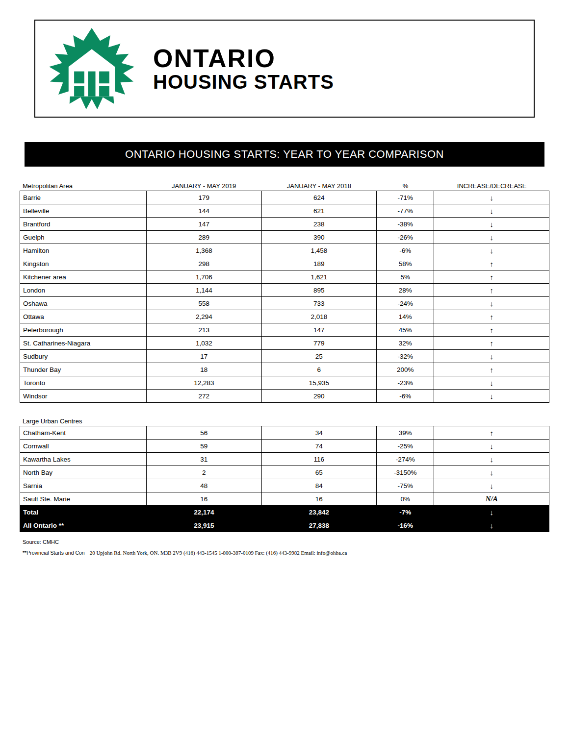ONTARIO
HOUSING STARTS
ONTARIO HOUSING STARTS: YEAR TO YEAR COMPARISON
| Metropolitan Area | JANUARY - MAY 2019 | JANUARY - MAY 2018 | % | INCREASE/DECREASE |
| Barrie | 179 | 624 | -71% | ↓ |
| Belleville | 144 | 621 | -77% | ↓ |
| Brantford | 147 | 238 | -38% | ↓ |
| Guelph | 289 | 390 | -26% | ↓ |
| Hamilton | 1,368 | 1,458 | -6% | ↓ |
| Kingston | 298 | 189 | 58% | ↑ |
| Kitchener area | 1,706 | 1,621 | 5% | ↑ |
| London | 1,144 | 895 | 28% | ↑ |
| Oshawa | 558 | 733 | -24% | ↓ |
| Ottawa | 2,294 | 2,018 | 14% | ↑ |
| Peterborough | 213 | 147 | 45% | ↑ |
| St. Catharines-Niagara | 1,032 | 779 | 32% | ↑ |
| Sudbury | 17 | 25 | -32% | ↓ |
| Thunder Bay | 18 | 6 | 200% | ↑ |
| Toronto | 12,283 | 15,935 | -23% | ↓ |
| Windsor | 272 | 290 | -6% | ↓ |
Large Urban Centres
| Chatham-Kent | 56 | 34 | 39% | ↑ |
| Cornwall | 59 | 74 | -25% | ↓ |
| Kawartha Lakes | 31 | 116 | -274% | ↓ |
| North Bay | 2 | 65 | -3150% | ↓ |
| Sarnia | 48 | 84 | -75% | ↓ |
| Sault Ste. Marie | 16 | 16 | 0% | N/A |
| Total | 22,174 | 23,842 | -7% | ↓ |
| All Ontario ** | 23,915 | 27,838 | -16% | ↓ |
Source: CMHC
**Provincial Starts and Con 20 Upjohn Rd. North York, ON. M3B 2V9 (416) 443-1545 1-800-387-0109 Fax: (416) 443-9982 Email: info@ohba.ca